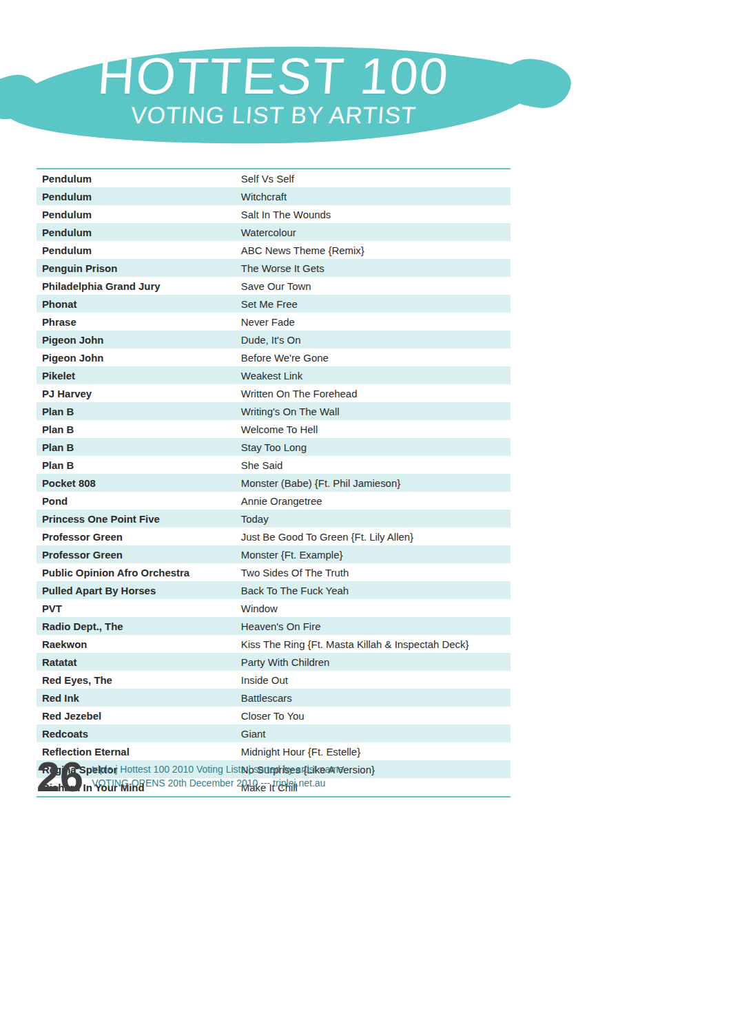HOTTEST 100
VOTING LIST BY ARTIST
| Pendulum | Self Vs Self |
| Pendulum | Witchcraft |
| Pendulum | Salt In The Wounds |
| Pendulum | Watercolour |
| Pendulum | ABC News Theme {Remix} |
| Penguin Prison | The Worse It Gets |
| Philadelphia Grand Jury | Save Our Town |
| Phonat | Set Me Free |
| Phrase | Never Fade |
| Pigeon John | Dude, It's On |
| Pigeon John | Before We're Gone |
| Pikelet | Weakest Link |
| PJ Harvey | Written On The Forehead |
| Plan B | Writing's On The Wall |
| Plan B | Welcome To Hell |
| Plan B | Stay Too Long |
| Plan B | She Said |
| Pocket 808 | Monster (Babe) {Ft. Phil Jamieson} |
| Pond | Annie Orangetree |
| Princess One Point Five | Today |
| Professor Green | Just Be Good To Green {Ft. Lily Allen} |
| Professor Green | Monster {Ft. Example} |
| Public Opinion Afro Orchestra | Two Sides Of The Truth |
| Pulled Apart By Horses | Back To The Fuck Yeah |
| PVT | Window |
| Radio Dept., The | Heaven's On Fire |
| Raekwon | Kiss The Ring {Ft. Masta Killah & Inspectah Deck} |
| Ratatat | Party With Children |
| Red Eyes, The | Inside Out |
| Red Ink | Battlescars |
| Red Jezebel | Closer To You |
| Redcoats | Giant |
| Reflection Eternal | Midnight Hour {Ft. Estelle} |
| Regina Spektor | No Surprises {Like A Version} |
| Richard In Your Mind | Make It Chill |
26
triple j Hottest 100 2010 Voting Lists | sorted by artist name
VOTING OPENS 20th December 2010 --- triplej.net.au